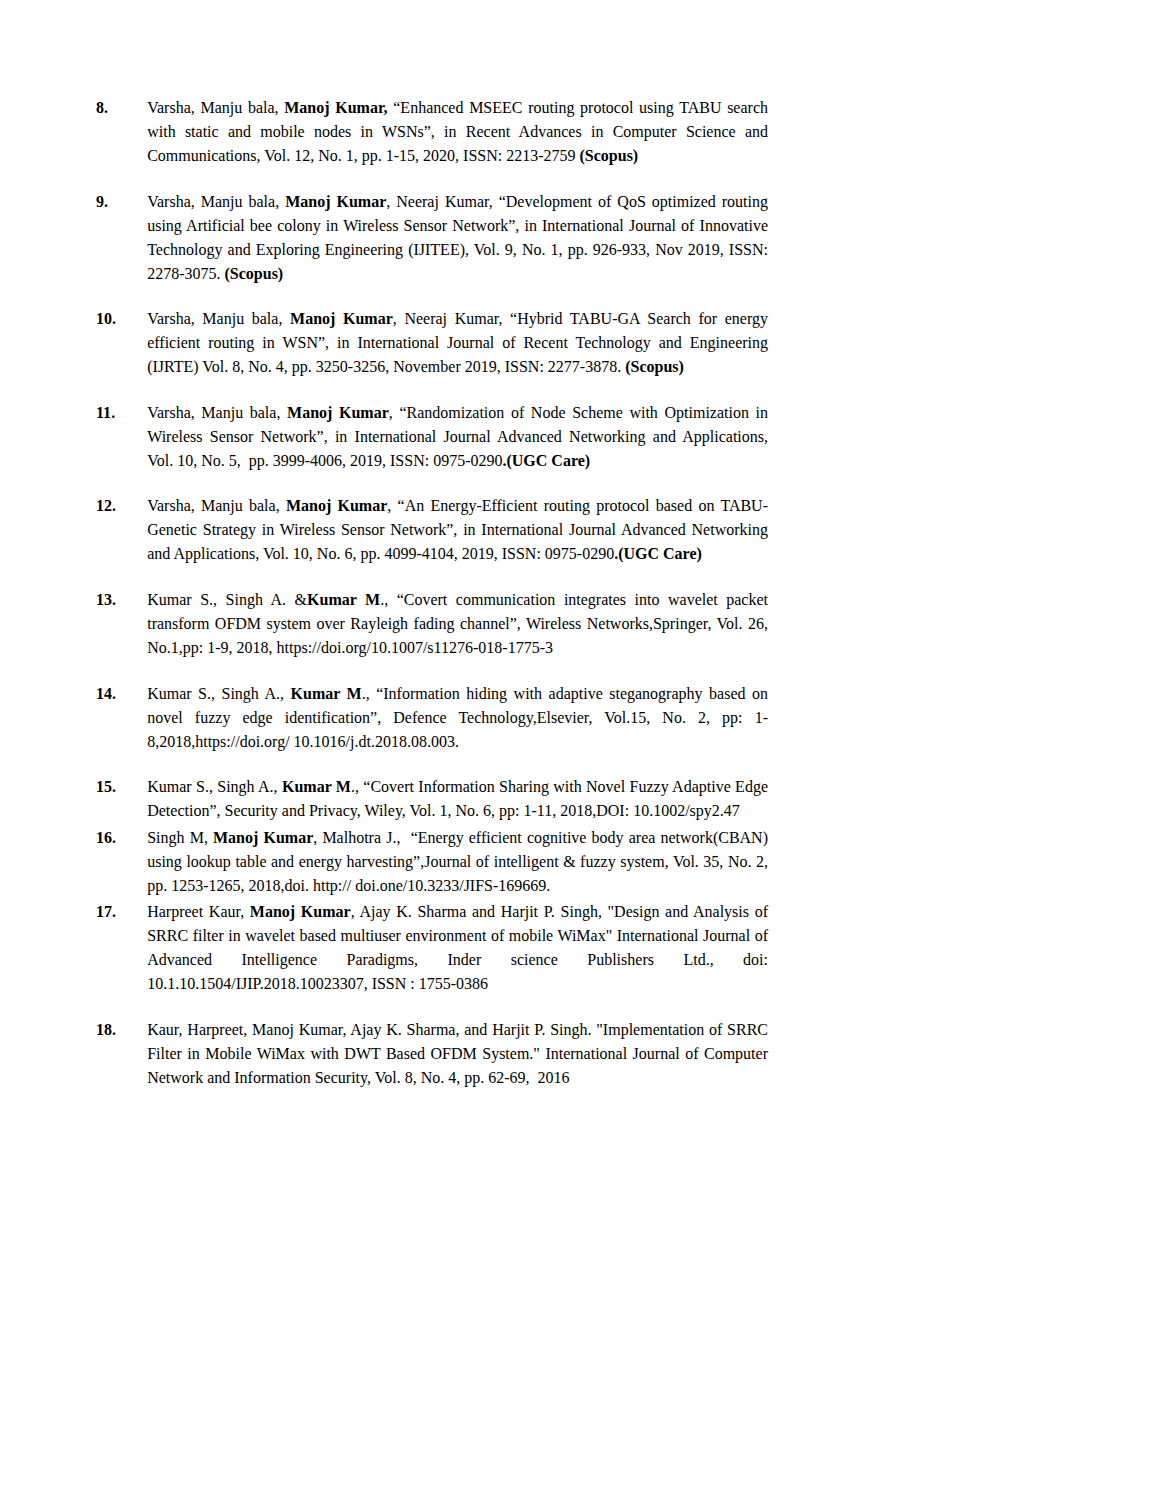Varsha, Manju bala, Manoj Kumar, “Enhanced MSEEC routing protocol using TABU search with static and mobile nodes in WSNs”, in Recent Advances in Computer Science and Communications, Vol. 12, No. 1, pp. 1-15, 2020, ISSN: 2213-2759 (Scopus)
Varsha, Manju bala, Manoj Kumar, Neeraj Kumar, “Development of QoS optimized routing using Artificial bee colony in Wireless Sensor Network”, in International Journal of Innovative Technology and Exploring Engineering (IJITEE), Vol. 9, No. 1, pp. 926-933, Nov 2019, ISSN: 2278-3075. (Scopus)
Varsha, Manju bala, Manoj Kumar, Neeraj Kumar, “Hybrid TABU-GA Search for energy efficient routing in WSN”, in International Journal of Recent Technology and Engineering (IJRTE) Vol. 8, No. 4, pp. 3250-3256, November 2019, ISSN: 2277-3878. (Scopus)
Varsha, Manju bala, Manoj Kumar, “Randomization of Node Scheme with Optimization in Wireless Sensor Network”, in International Journal Advanced Networking and Applications, Vol. 10, No. 5, pp. 3999-4006, 2019, ISSN: 0975-0290.(UGC Care)
Varsha, Manju bala, Manoj Kumar, “An Energy-Efficient routing protocol based on TABU-Genetic Strategy in Wireless Sensor Network”, in International Journal Advanced Networking and Applications, Vol. 10, No. 6, pp. 4099-4104, 2019, ISSN: 0975-0290.(UGC Care)
Kumar S., Singh A. &Kumar M., “Covert communication integrates into wavelet packet transform OFDM system over Rayleigh fading channel”, Wireless Networks,Springer, Vol. 26, No.1,pp: 1-9, 2018, https://doi.org/10.1007/s11276-018-1775-3
Kumar S., Singh A., Kumar M., “Information hiding with adaptive steganography based on novel fuzzy edge identification”, Defence Technology,Elsevier, Vol.15, No. 2, pp: 1-8,2018,https://doi.org/ 10.1016/j.dt.2018.08.003.
Kumar S., Singh A., Kumar M., “Covert Information Sharing with Novel Fuzzy Adaptive Edge Detection”, Security and Privacy, Wiley, Vol. 1, No. 6, pp: 1-11, 2018,DOI: 10.1002/spy2.47
Singh M, Manoj Kumar, Malhotra J., “Energy efficient cognitive body area network(CBAN) using lookup table and energy harvesting”,Journal of intelligent & fuzzy system, Vol. 35, No. 2, pp. 1253-1265, 2018,doi. http:// doi.one/10.3233/JIFS-169669.
Harpreet Kaur, Manoj Kumar, Ajay K. Sharma and Harjit P. Singh, "Design and Analysis of SRRC filter in wavelet based multiuser environment of mobile WiMax" International Journal of Advanced Intelligence Paradigms, Inder science Publishers Ltd., doi: 10.1.10.1504/IJIP.2018.10023307, ISSN : 1755-0386
Kaur, Harpreet, Manoj Kumar, Ajay K. Sharma, and Harjit P. Singh. "Implementation of SRRC Filter in Mobile WiMax with DWT Based OFDM System." International Journal of Computer Network and Information Security, Vol. 8, No. 4, pp. 62-69, 2016